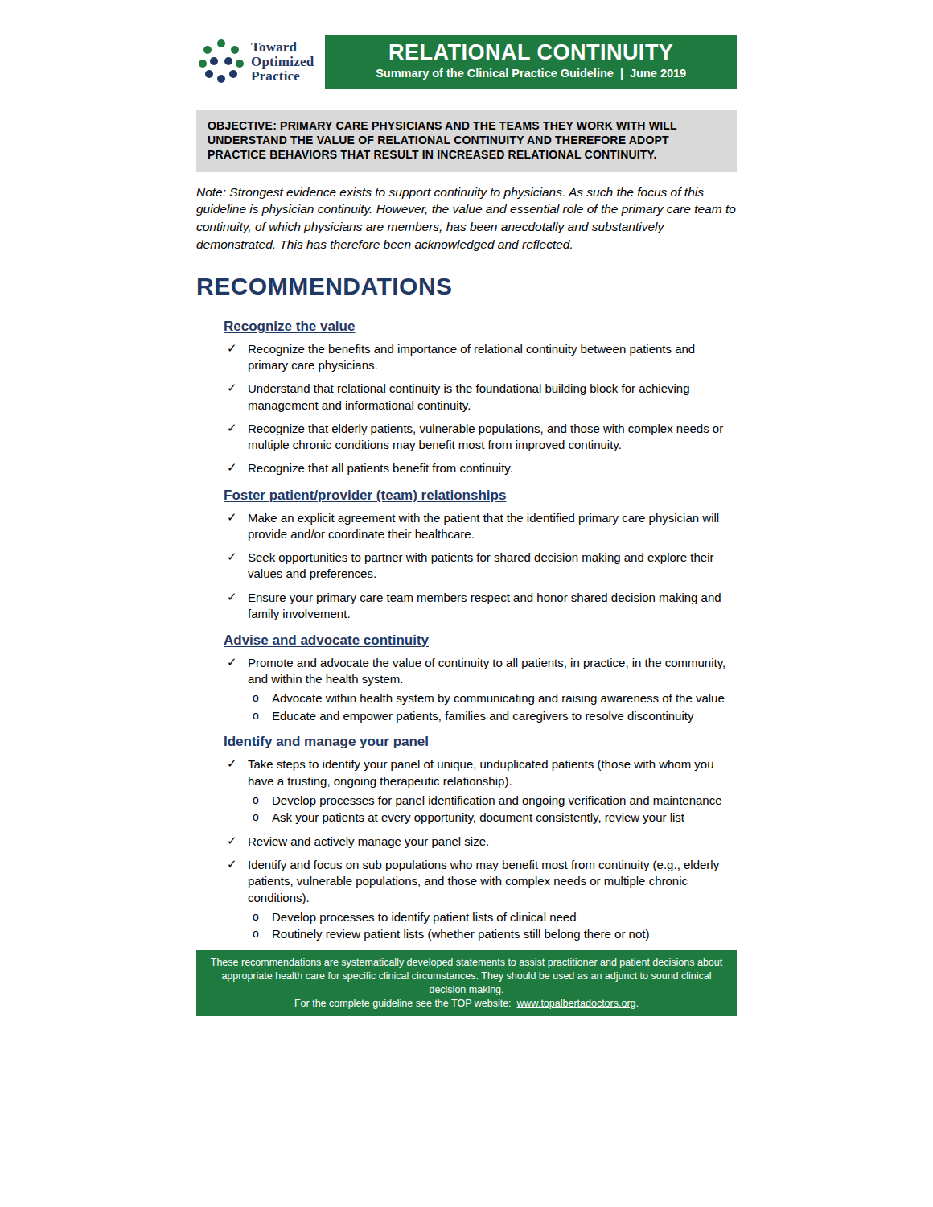Toward Optimized Practice
Relational Continuity
Summary of the Clinical Practice Guideline | June 2019
Objective: Primary care physicians and the teams they work with will understand the value of relational continuity and therefore adopt practice behaviors that result in increased relational continuity.
Note: Strongest evidence exists to support continuity to physicians. As such the focus of this guideline is physician continuity. However, the value and essential role of the primary care team to continuity, of which physicians are members, has been anecdotally and substantively demonstrated. This has therefore been acknowledged and reflected.
Recommendations
Recognize the value
Recognize the benefits and importance of relational continuity between patients and primary care physicians.
Understand that relational continuity is the foundational building block for achieving management and informational continuity.
Recognize that elderly patients, vulnerable populations, and those with complex needs or multiple chronic conditions may benefit most from improved continuity.
Recognize that all patients benefit from continuity.
Foster patient/provider (team) relationships
Make an explicit agreement with the patient that the identified primary care physician will provide and/or coordinate their healthcare.
Seek opportunities to partner with patients for shared decision making and explore their values and preferences.
Ensure your primary care team members respect and honor shared decision making and family involvement.
Advise and advocate continuity
Promote and advocate the value of continuity to all patients, in practice, in the community, and within the health system.
Advocate within health system by communicating and raising awareness of the value
Educate and empower patients, families and caregivers to resolve discontinuity
Identify and manage your panel
Take steps to identify your panel of unique, unduplicated patients (those with whom you have a trusting, ongoing therapeutic relationship).
Develop processes for panel identification and ongoing verification and maintenance
Ask your patients at every opportunity, document consistently, review your list
Review and actively manage your panel size.
Identify and focus on sub populations who may benefit most from continuity (e.g., elderly patients, vulnerable populations, and those with complex needs or multiple chronic conditions).
Develop processes to identify patient lists of clinical need
Routinely review patient lists (whether patients still belong there or not)
These recommendations are systematically developed statements to assist practitioner and patient decisions about appropriate health care for specific clinical circumstances. They should be used as an adjunct to sound clinical decision making.
For the complete guideline see the TOP website: www.topalbertadoctors.org.